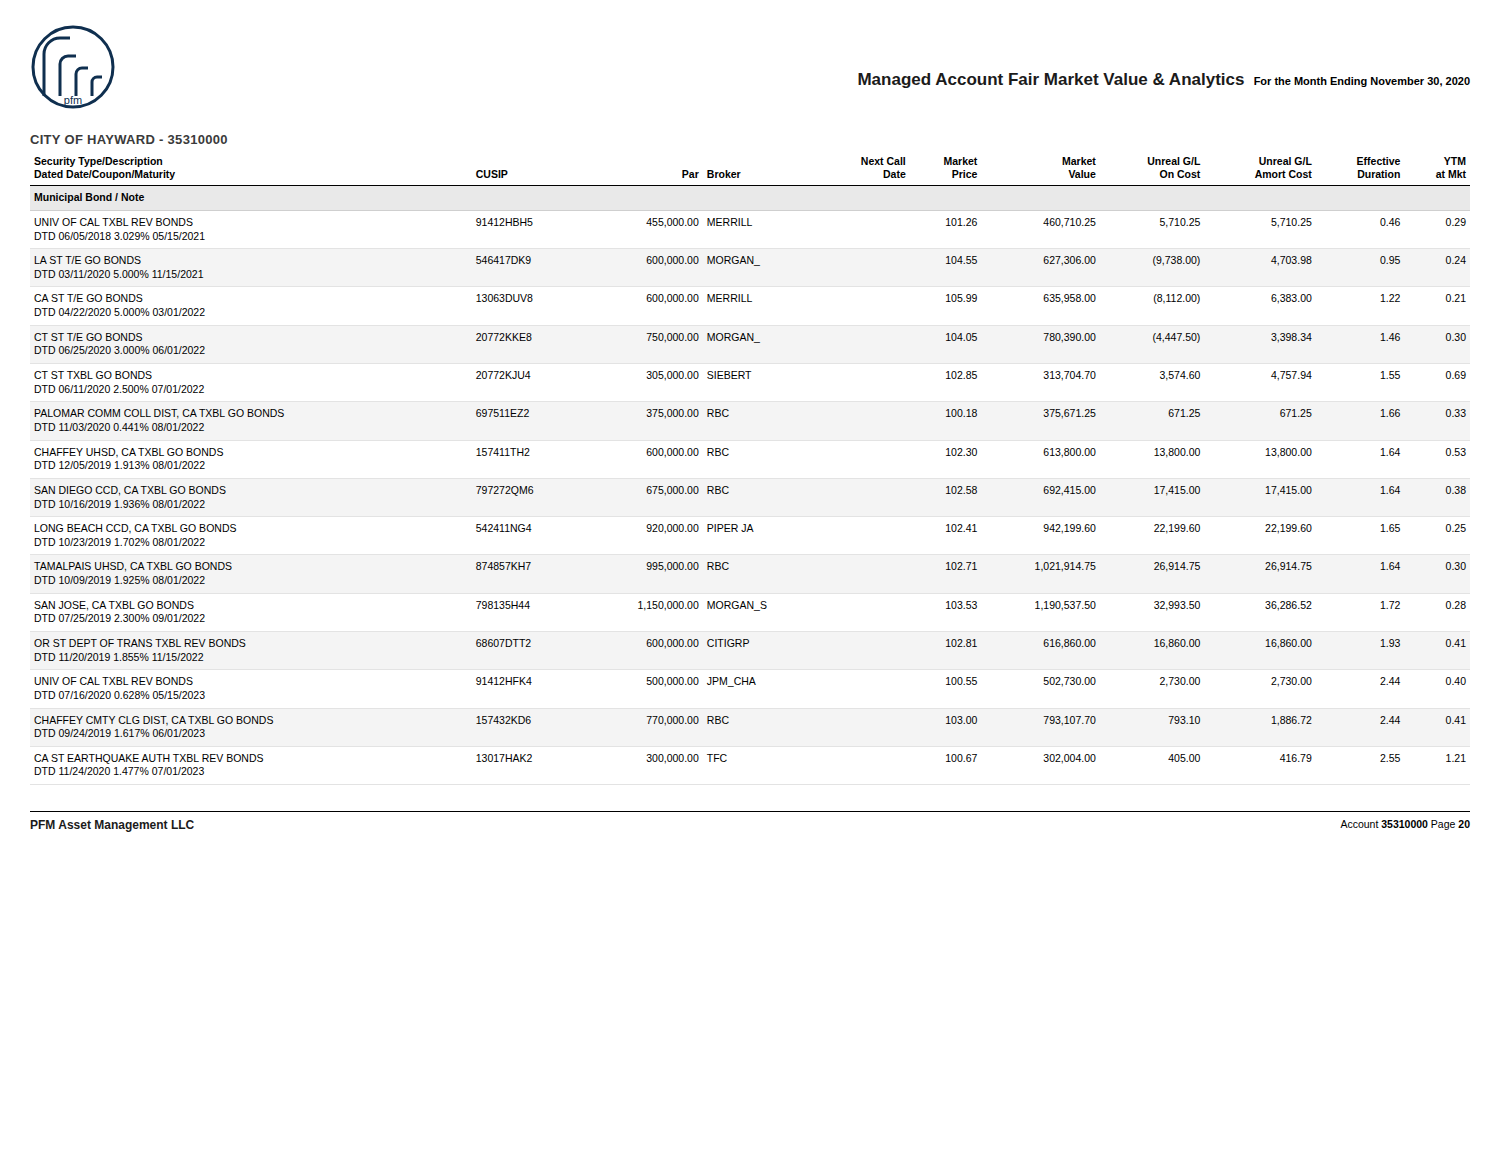pfm
Managed Account Fair Market Value & Analytics For the Month Ending November 30, 2020
CITY OF HAYWARD - 35310000
| Security Type/Description Dated Date/Coupon/Maturity | CUSIP | Par | Broker | Next Call Date | Market Price | Market Value | Unreal G/L On Cost | Unreal G/L Amort Cost | Effective Duration | YTM at Mkt |
| --- | --- | --- | --- | --- | --- | --- | --- | --- | --- | --- |
| Municipal Bond / Note |
| UNIV OF CAL TXBL REV BONDS DTD 06/05/2018 3.029% 05/15/2021 | 91412HBH5 | 455,000.00 | MERRILL | | 101.26 | 460,710.25 | 5,710.25 | 5,710.25 | 0.46 | 0.29 |
| LA ST T/E GO BONDS DTD 03/11/2020 5.000% 11/15/2021 | 546417DK9 | 600,000.00 | MORGAN_ | | 104.55 | 627,306.00 | (9,738.00) | 4,703.98 | 0.95 | 0.24 |
| CA ST T/E GO BONDS DTD 04/22/2020 5.000% 03/01/2022 | 13063DUV8 | 600,000.00 | MERRILL | | 105.99 | 635,958.00 | (8,112.00) | 6,383.00 | 1.22 | 0.21 |
| CT ST T/E GO BONDS DTD 06/25/2020 3.000% 06/01/2022 | 20772KKE8 | 750,000.00 | MORGAN_ | | 104.05 | 780,390.00 | (4,447.50) | 3,398.34 | 1.46 | 0.30 |
| CT ST TXBL GO BONDS DTD 06/11/2020 2.500% 07/01/2022 | 20772KJU4 | 305,000.00 | SIEBERT | | 102.85 | 313,704.70 | 3,574.60 | 4,757.94 | 1.55 | 0.69 |
| PALOMAR COMM COLL DIST, CA TXBL GO BONDS DTD 11/03/2020 0.441% 08/01/2022 | 697511EZ2 | 375,000.00 | RBC | | 100.18 | 375,671.25 | 671.25 | 671.25 | 1.66 | 0.33 |
| CHAFFEY UHSD, CA TXBL GO BONDS DTD 12/05/2019 1.913% 08/01/2022 | 157411TH2 | 600,000.00 | RBC | | 102.30 | 613,800.00 | 13,800.00 | 13,800.00 | 1.64 | 0.53 |
| SAN DIEGO CCD, CA TXBL GO BONDS DTD 10/16/2019 1.936% 08/01/2022 | 797272QM6 | 675,000.00 | RBC | | 102.58 | 692,415.00 | 17,415.00 | 17,415.00 | 1.64 | 0.38 |
| LONG BEACH CCD, CA TXBL GO BONDS DTD 10/23/2019 1.702% 08/01/2022 | 542411NG4 | 920,000.00 | PIPER JA | | 102.41 | 942,199.60 | 22,199.60 | 22,199.60 | 1.65 | 0.25 |
| TAMALPAIS UHSD, CA TXBL GO BONDS DTD 10/09/2019 1.925% 08/01/2022 | 874857KH7 | 995,000.00 | RBC | | 102.71 | 1,021,914.75 | 26,914.75 | 26,914.75 | 1.64 | 0.30 |
| SAN JOSE, CA TXBL GO BONDS DTD 07/25/2019 2.300% 09/01/2022 | 798135H44 | 1,150,000.00 | MORGAN_S | | 103.53 | 1,190,537.50 | 32,993.50 | 36,286.52 | 1.72 | 0.28 |
| OR ST DEPT OF TRANS TXBL REV BONDS DTD 11/20/2019 1.855% 11/15/2022 | 68607DTT2 | 600,000.00 | CITIGRP | | 102.81 | 616,860.00 | 16,860.00 | 16,860.00 | 1.93 | 0.41 |
| UNIV OF CAL TXBL REV BONDS DTD 07/16/2020 0.628% 05/15/2023 | 91412HFK4 | 500,000.00 | JPM_CHA | | 100.55 | 502,730.00 | 2,730.00 | 2,730.00 | 2.44 | 0.40 |
| CHAFFEY CMTY CLG DIST, CA TXBL GO BONDS DTD 09/24/2019 1.617% 06/01/2023 | 157432KD6 | 770,000.00 | RBC | | 103.00 | 793,107.70 | 793.10 | 1,886.72 | 2.44 | 0.41 |
| CA ST EARTHQUAKE AUTH TXBL REV BONDS DTD 11/24/2020 1.477% 07/01/2023 | 13017HAK2 | 300,000.00 | TFC | | 100.67 | 302,004.00 | 405.00 | 416.79 | 2.55 | 1.21 |
PFM Asset Management LLC Account 35310000 Page 20